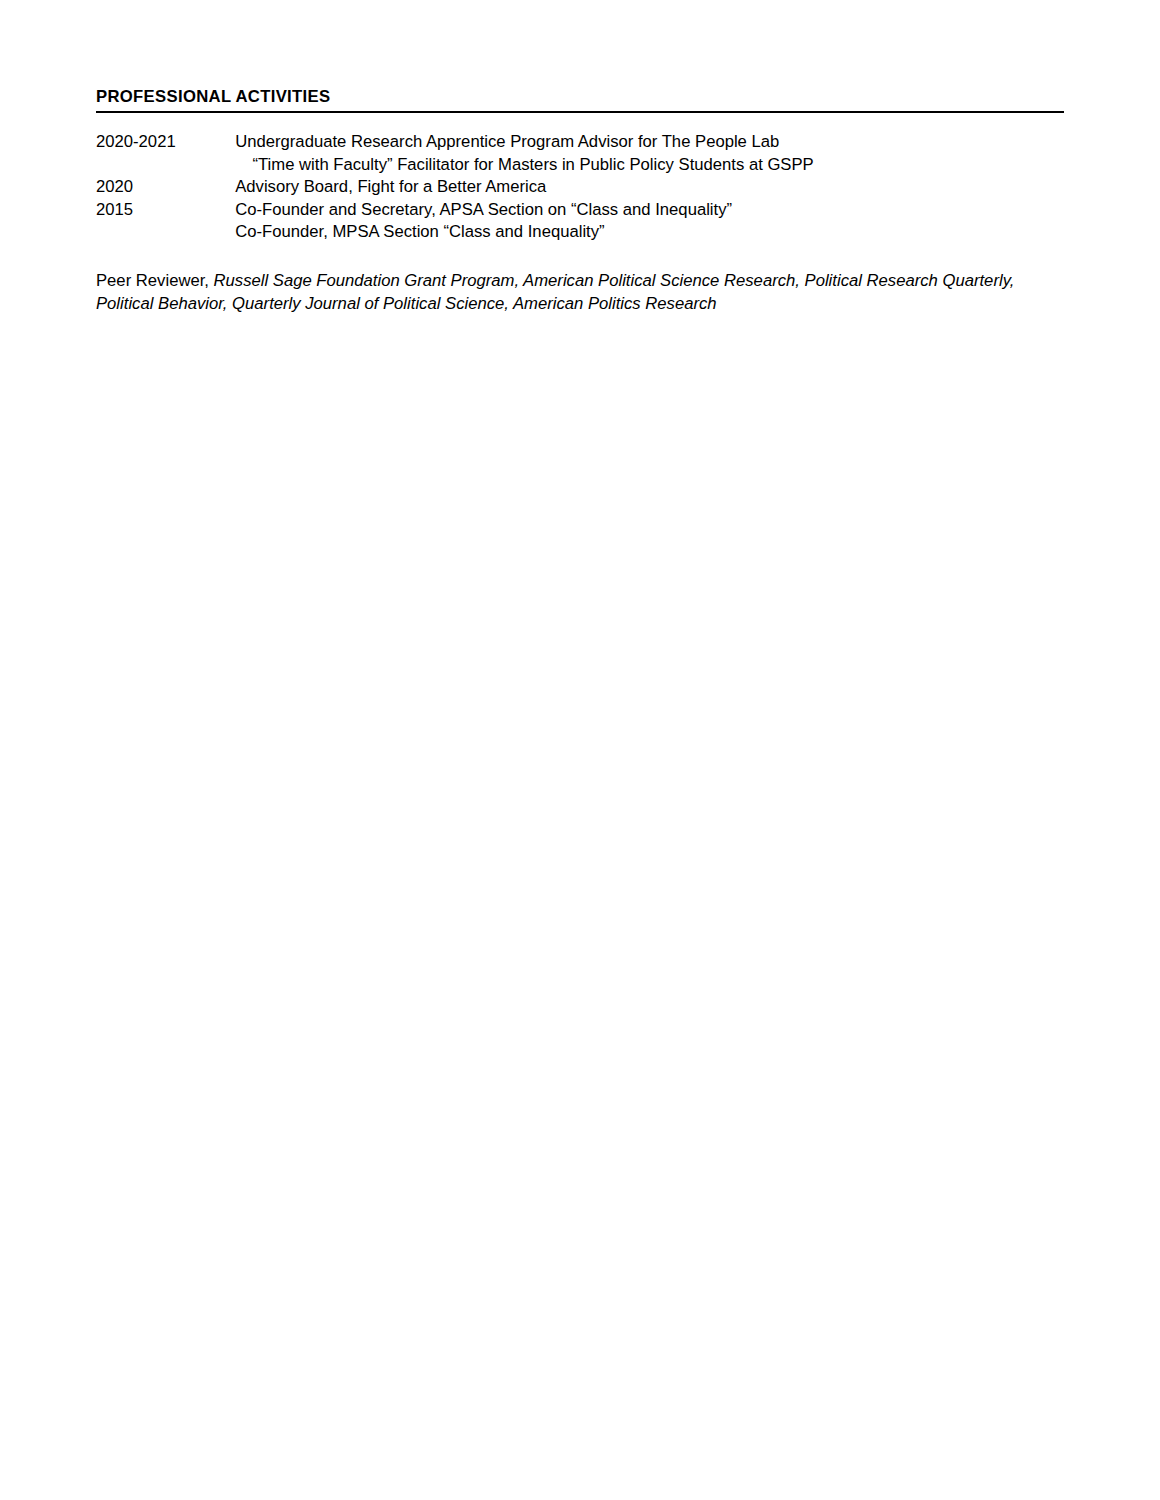PROFESSIONAL ACTIVITIES
| 2020-2021 | Undergraduate Research Apprentice Program Advisor for The People Lab “Time with Faculty” Facilitator for Masters in Public Policy Students at GSPP |
| 2020 | Advisory Board, Fight for a Better America |
| 2015 | Co-Founder and Secretary, APSA Section on “Class and Inequality” Co-Founder, MPSA Section “Class and Inequality” |
Peer Reviewer, Russell Sage Foundation Grant Program, American Political Science Research, Political Research Quarterly, Political Behavior, Quarterly Journal of Political Science, American Politics Research